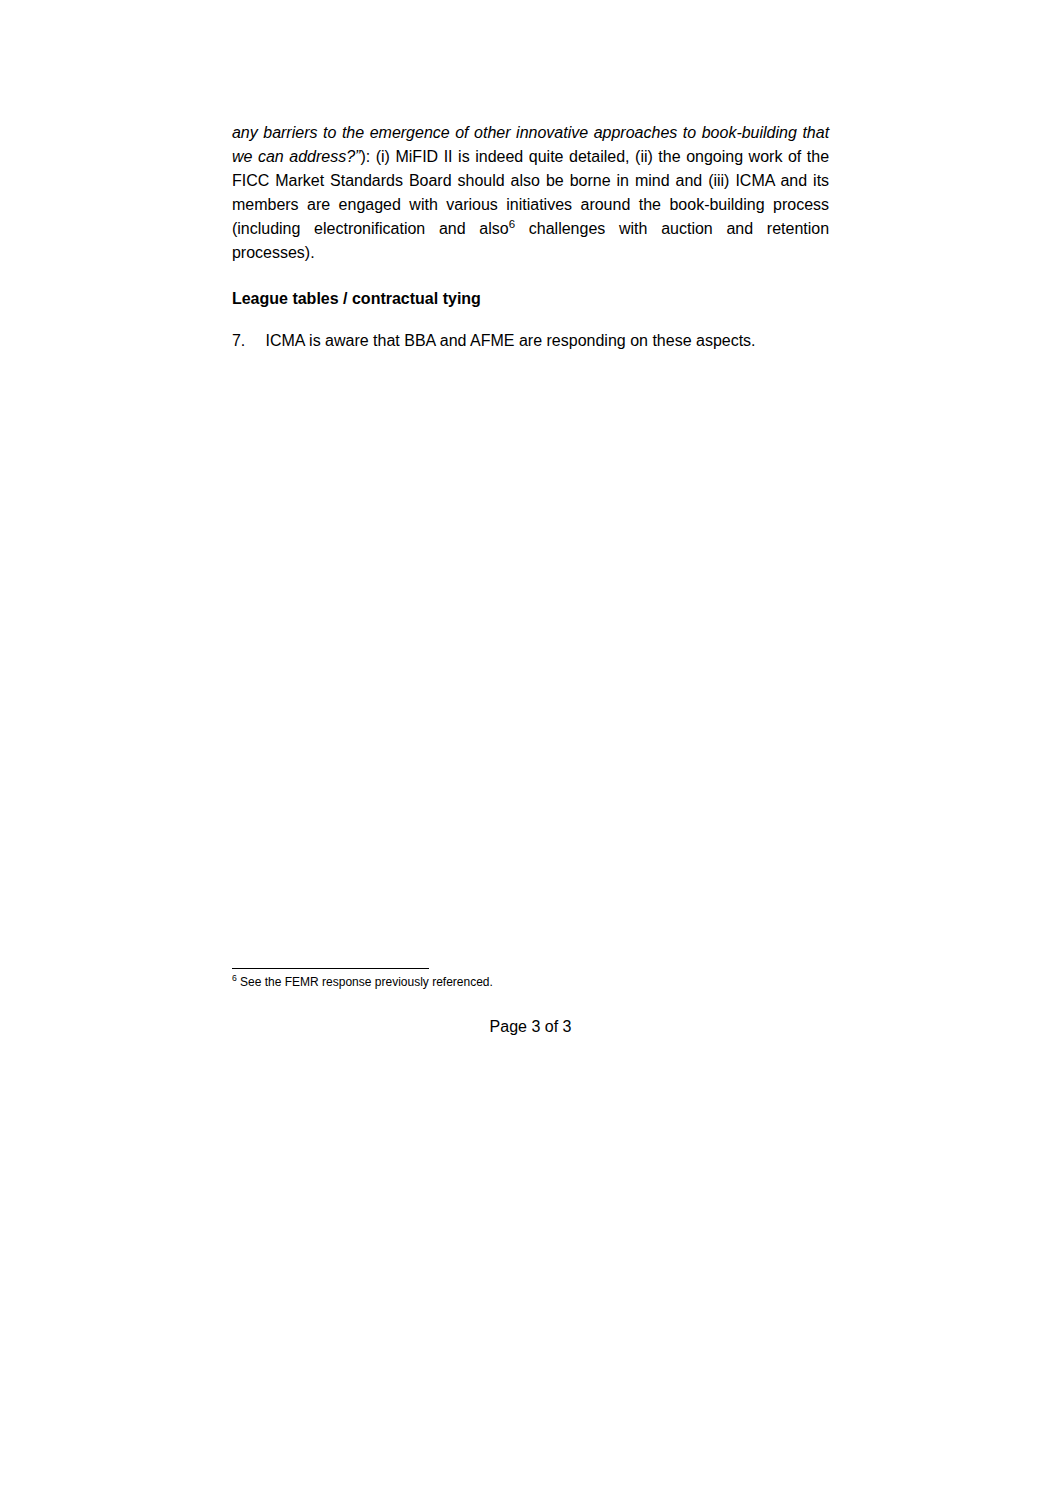any barriers to the emergence of other innovative approaches to book-building that we can address?”): (i) MiFID II is indeed quite detailed, (ii) the ongoing work of the FICC Market Standards Board should also be borne in mind and (iii) ICMA and its members are engaged with various initiatives around the book-building process (including electronification and also6 challenges with auction and retention processes).
League tables / contractual tying
7.
ICMA is aware that BBA and AFME are responding on these aspects.
6 See the FEMR response previously referenced.
Page 3 of 3